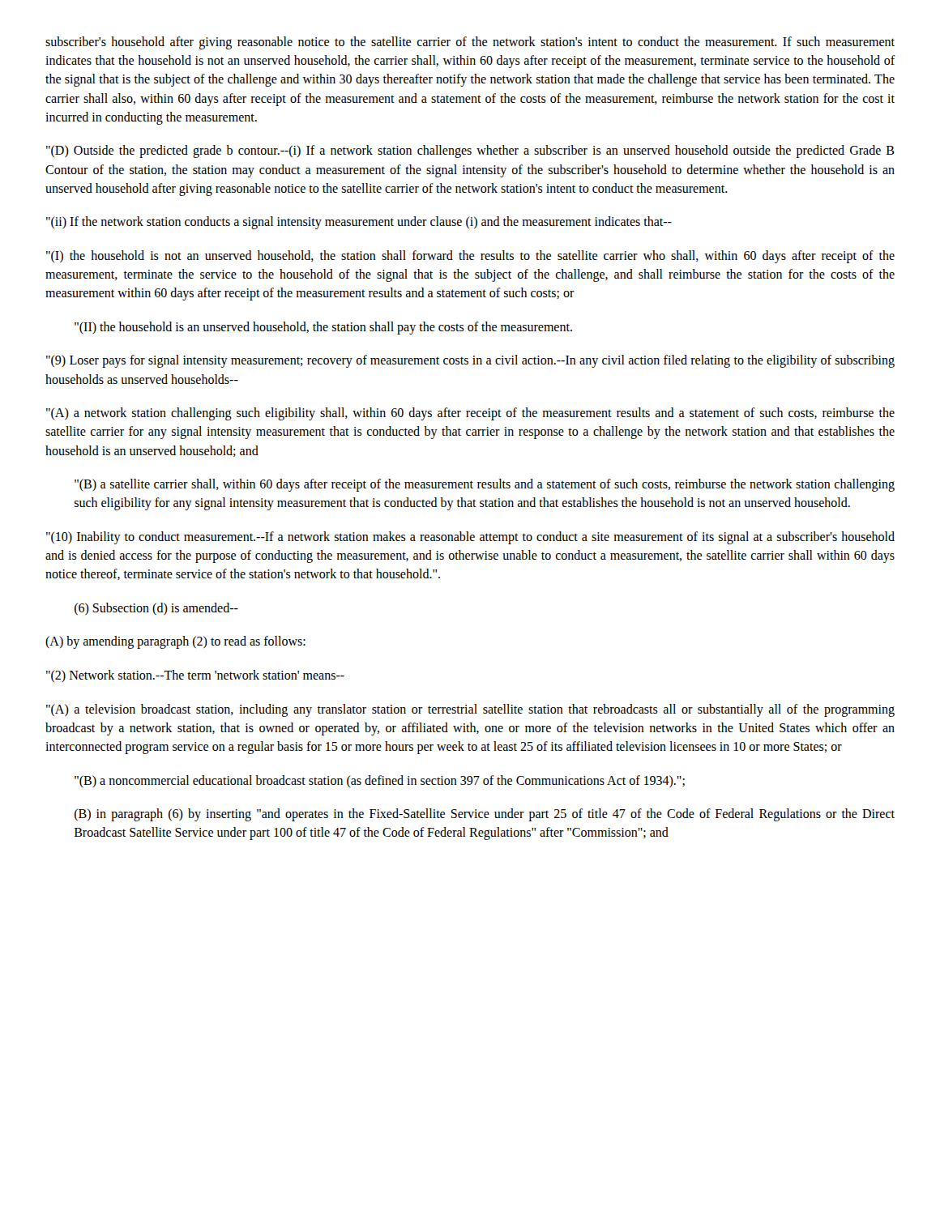subscriber's household after giving reasonable notice to the satellite carrier of the network station's intent to conduct the measurement. If such measurement indicates that the household is not an unserved household, the carrier shall, within 60 days after receipt of the measurement, terminate service to the household of the signal that is the subject of the challenge and within 30 days thereafter notify the network station that made the challenge that service has been terminated. The carrier shall also, within 60 days after receipt of the measurement and a statement of the costs of the measurement, reimburse the network station for the cost it incurred in conducting the measurement.
"(D) Outside the predicted grade b contour.--(i) If a network station challenges whether a subscriber is an unserved household outside the predicted Grade B Contour of the station, the station may conduct a measurement of the signal intensity of the subscriber's household to determine whether the household is an unserved household after giving reasonable notice to the satellite carrier of the network station's intent to conduct the measurement.
"(ii) If the network station conducts a signal intensity measurement under clause (i) and the measurement indicates that--
"(I) the household is not an unserved household, the station shall forward the results to the satellite carrier who shall, within 60 days after receipt of the measurement, terminate the service to the household of the signal that is the subject of the challenge, and shall reimburse the station for the costs of the measurement within 60 days after receipt of the measurement results and a statement of such costs; or
"(II) the household is an unserved household, the station shall pay the costs of the measurement.
"(9) Loser pays for signal intensity measurement; recovery of measurement costs in a civil action.--In any civil action filed relating to the eligibility of subscribing households as unserved households--
"(A) a network station challenging such eligibility shall, within 60 days after receipt of the measurement results and a statement of such costs, reimburse the satellite carrier for any signal intensity measurement that is conducted by that carrier in response to a challenge by the network station and that establishes the household is an unserved household; and
"(B) a satellite carrier shall, within 60 days after receipt of the measurement results and a statement of such costs, reimburse the network station challenging such eligibility for any signal intensity measurement that is conducted by that station and that establishes the household is not an unserved household.
"(10) Inability to conduct measurement.--If a network station makes a reasonable attempt to conduct a site measurement of its signal at a subscriber's household and is denied access for the purpose of conducting the measurement, and is otherwise unable to conduct a measurement, the satellite carrier shall within 60 days notice thereof, terminate service of the station's network to that household.".
(6) Subsection (d) is amended--
(A) by amending paragraph (2) to read as follows:
"(2) Network station.--The term 'network station' means--
"(A) a television broadcast station, including any translator station or terrestrial satellite station that rebroadcasts all or substantially all of the programming broadcast by a network station, that is owned or operated by, or affiliated with, one or more of the television networks in the United States which offer an interconnected program service on a regular basis for 15 or more hours per week to at least 25 of its affiliated television licensees in 10 or more States; or
"(B) a noncommercial educational broadcast station (as defined in section 397 of the Communications Act of 1934).";
(B) in paragraph (6) by inserting "and operates in the Fixed-Satellite Service under part 25 of title 47 of the Code of Federal Regulations or the Direct Broadcast Satellite Service under part 100 of title 47 of the Code of Federal Regulations" after "Commission"; and